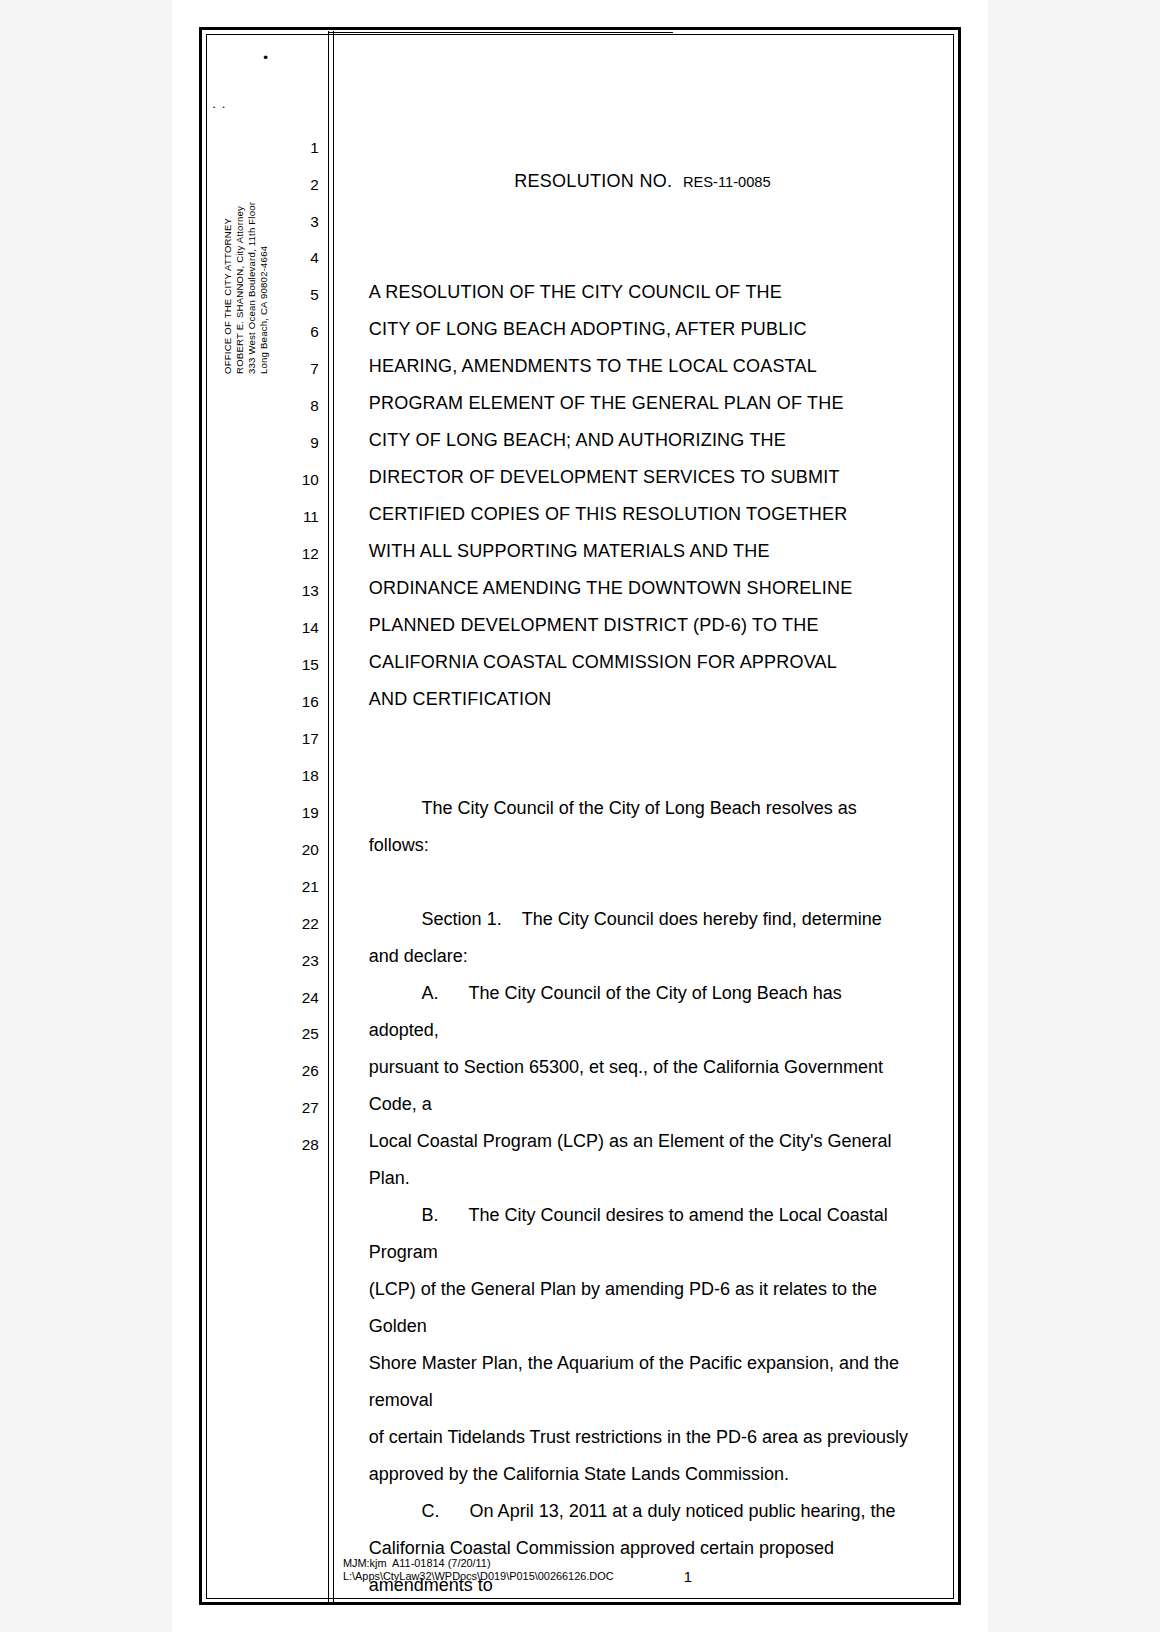•
. .
OFFICE OF THE CITY ATTORNEY
ROBERT E. SHANNON, City Attorney
333 West Ocean Boulevard, 11th Floor
Long Beach, CA 90802-4664
1
2
3
4
5
6
7
8
9
10
11
12
13
14
15
16
17
18
19
20
21
22
23
24
25
26
27
28
RESOLUTION NO. RES-11-0085
A RESOLUTION OF THE CITY COUNCIL OF THE
CITY OF LONG BEACH ADOPTING, AFTER PUBLIC
HEARING, AMENDMENTS TO THE LOCAL COASTAL
PROGRAM ELEMENT OF THE GENERAL PLAN OF THE
CITY OF LONG BEACH; AND AUTHORIZING THE
DIRECTOR OF DEVELOPMENT SERVICES TO SUBMIT
CERTIFIED COPIES OF THIS RESOLUTION TOGETHER
WITH ALL SUPPORTING MATERIALS AND THE
ORDINANCE AMENDING THE DOWNTOWN SHORELINE
PLANNED DEVELOPMENT DISTRICT (PD-6) TO THE
CALIFORNIA COASTAL COMMISSION FOR APPROVAL
AND CERTIFICATION
The City Council of the City of Long Beach resolves as follows:
Section 1. The City Council does hereby find, determine and declare:
A. The City Council of the City of Long Beach has adopted,
pursuant to Section 65300, et seq., of the California Government Code, a
Local Coastal Program (LCP) as an Element of the City's General Plan.
B. The City Council desires to amend the Local Coastal Program
(LCP) of the General Plan by amending PD-6 as it relates to the Golden
Shore Master Plan, the Aquarium of the Pacific expansion, and the removal
of certain Tidelands Trust restrictions in the PD-6 area as previously
approved by the California State Lands Commission.
C. On April 13, 2011 at a duly noticed public hearing, the
California Coastal Commission approved certain proposed amendments to
MJM:kjm A11-01814 (7/20/11)
L:\Apps\CtyLaw32\WPDocs\D019\P015\00266126.DOC 1